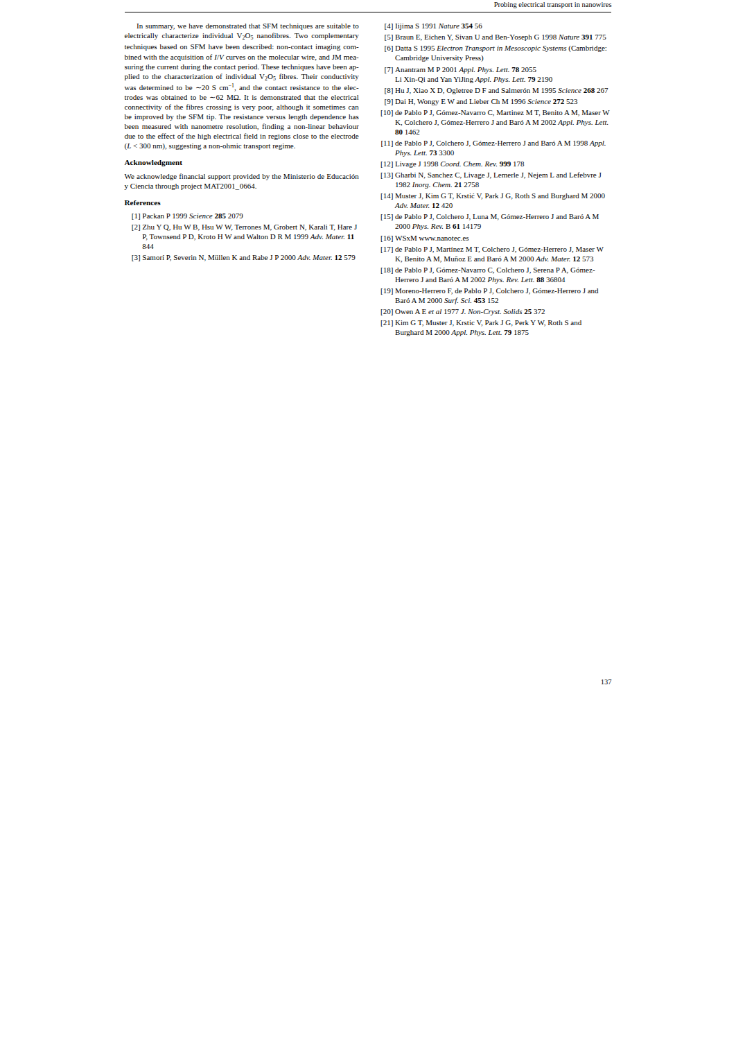Probing electrical transport in nanowires
In summary, we have demonstrated that SFM techniques are suitable to electrically characterize individual V2O5 nanofibres. Two complementary techniques based on SFM have been described: non-contact imaging combined with the acquisition of I/V curves on the molecular wire, and JM measuring the current during the contact period. These techniques have been applied to the characterization of individual V2O5 fibres. Their conductivity was determined to be ∼20 S cm−1, and the contact resistance to the electrodes was obtained to be ∼62 MΩ. It is demonstrated that the electrical connectivity of the fibres crossing is very poor, although it sometimes can be improved by the SFM tip. The resistance versus length dependence has been measured with nanometre resolution, finding a non-linear behaviour due to the effect of the high electrical field in regions close to the electrode (L < 300 nm), suggesting a non-ohmic transport regime.
Acknowledgment
We acknowledge financial support provided by the Ministerio de Educación y Ciencia through project MAT2001_0664.
References
Packan P 1999 Science 285 2079
Zhu Y Q, Hu W B, Hsu W W, Terrones M, Grobert N, Karali T, Hare J P, Townsend P D, Kroto H W and Walton D R M 1999 Adv. Mater. 11 844
Samorí P, Severin N, Müllen K and Rabe J P 2000 Adv. Mater. 12 579
Iijima S 1991 Nature 354 56
Braun E, Eichen Y, Sivan U and Ben-Yoseph G 1998 Nature 391 775
Datta S 1995 Electron Transport in Mesoscopic Systems (Cambridge: Cambridge University Press)
Anantram M P 2001 Appl. Phys. Lett. 78 2055Li Xin-Qi and Yan YiJing Appl. Phys. Lett. 79 2190
Hu J, Xiao X D, Ogletree D F and Salmerón M 1995 Science 268 267
Dai H, Wongy E W and Lieber Ch M 1996 Science 272 523
de Pablo P J, Gómez-Navarro C, Martinez M T, Benito A M, Maser W K, Colchero J, Gómez-Herrero J and Baró A M 2002 Appl. Phys. Lett. 80 1462
de Pablo P J, Colchero J, Gómez-Herrero J and Baró A M 1998 Appl. Phys. Lett. 73 3300
Livage J 1998 Coord. Chem. Rev. 999 178
Gharbi N, Sanchez C, Livage J, Lemerle J, Nejem L and Lefebvre J 1982 Inorg. Chem. 21 2758
Muster J, Kim G T, Krstić V, Park J G, Roth S and Burghard M 2000 Adv. Mater. 12 420
de Pablo P J, Colchero J, Luna M, Gómez-Herrero J and Baró A M 2000 Phys. Rev. B 61 14179
WSxM www.nanotec.es
de Pablo P J, Martínez M T, Colchero J, Gómez-Herrero J, Maser W K, Benito A M, Muñoz E and Baró A M 2000 Adv. Mater. 12 573
de Pablo P J, Gómez-Navarro C, Colchero J, Serena P A, Gómez-Herrero J and Baró A M 2002 Phys. Rev. Lett. 88 36804
Moreno-Herrero F, de Pablo P J, Colchero J, Gómez-Herrero J and Baró A M 2000 Surf. Sci. 453 152
Owen A E et al 1977 J. Non-Cryst. Solids 25 372
Kim G T, Muster J, Krstic V, Park J G, Perk Y W, Roth S and Burghard M 2000 Appl. Phys. Lett. 79 1875
137